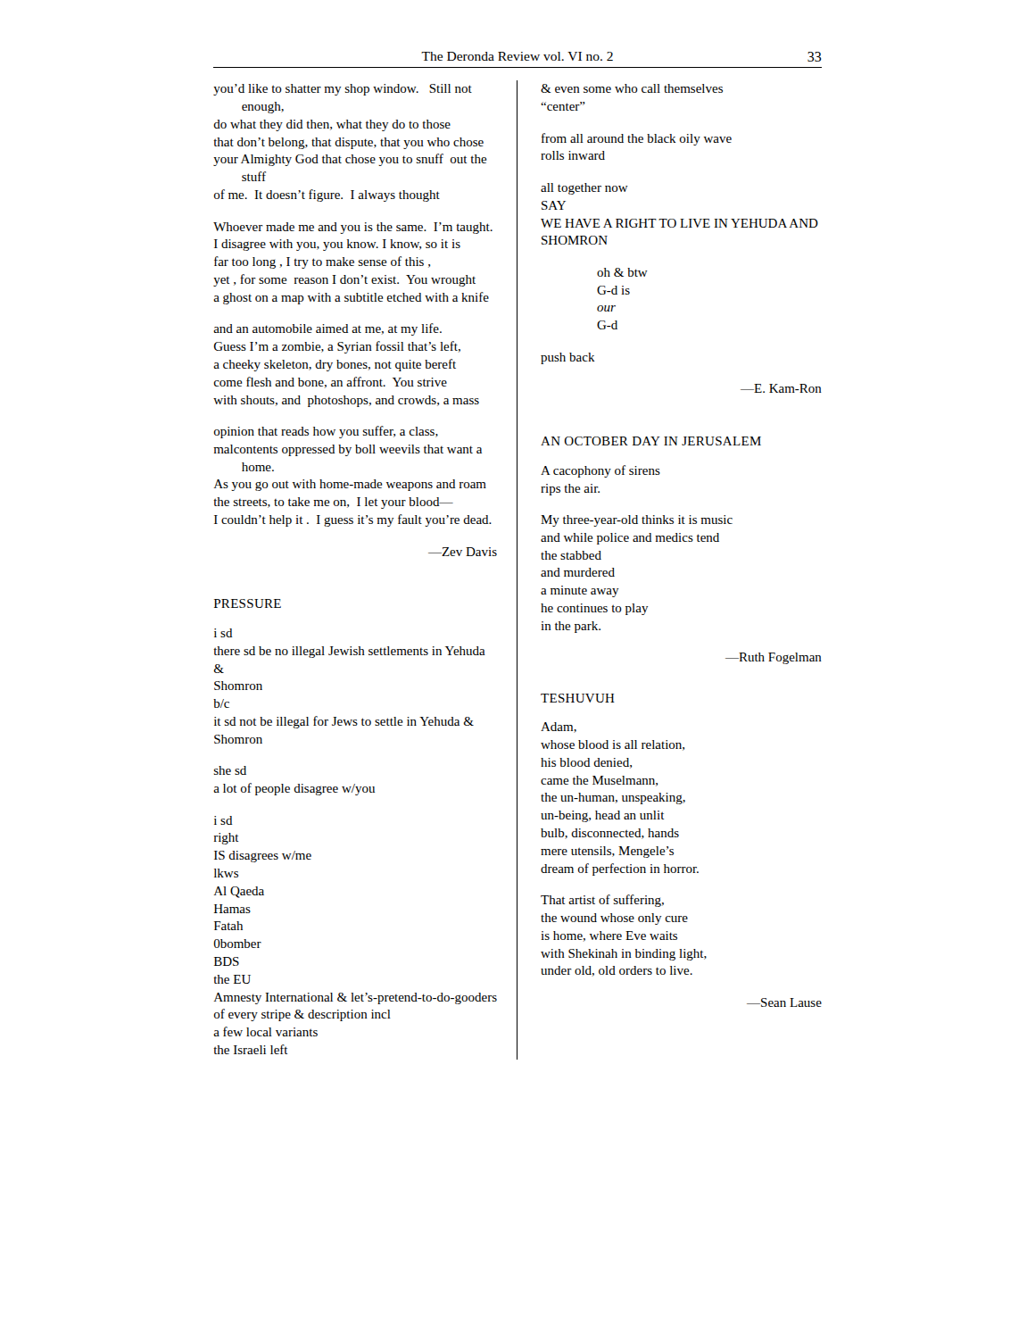The Deronda Review vol. VI no. 2
33
you’d like to shatter my shop window. Still not
enough,
do what they did then, what they do to those
that don’t belong, that dispute, that you who chose
your Almighty God that chose you to snuff out the
stuff
of me. It doesn’t figure. I always thought
Whoever made me and you is the same. I’m taught.
I disagree with you, you know. I know, so it is
far too long , I try to make sense of this ,
yet , for some reason I don’t exist. You wrought
a ghost on a map with a subtitle etched with a knife
and an automobile aimed at me, at my life.
Guess I’m a zombie, a Syrian fossil that’s left,
a cheeky skeleton, dry bones, not quite bereft
come flesh and bone, an affront. You strive
with shouts, and photoshops, and crowds, a mass
opinion that reads how you suffer, a class,
malcontents oppressed by boll weevils that want a
home.
As you go out with home-made weapons and roam
the streets, to take me on, I let your blood—
I couldn’t help it . I guess it’s my fault you’re dead.
—Zev Davis
Pressure
i sd
there sd be no illegal Jewish settlements in Yehuda &
Shomron
b/c
it sd not be illegal for Jews to settle in Yehuda &
Shomron
she sd
a lot of people disagree w/you
i sd
right
IS disagrees w/me
lkws
Al Qaeda
Hamas
Fatah
0bomber
BDS
the EU
Amnesty International & let’s-pretend-to-do-gooders
of every stripe & description incl
a few local variants
the Israeli left
& even some who call themselves
“center”
from all around the black oily wave
rolls inward
all together now
SAY
WE HAVE A RIGHT TO LIVE IN YEHUDA AND
SHOMRON
oh & btw
G-d is
our
G-d
push back
—E. Kam-Ron
An October Day in Jerusalem
A cacophony of sirens
rips the air.
My three-year-old thinks it is music
and while police and medics tend
the stabbed
and murdered
a minute away
he continues to play
in the park.
—Ruth Fogelman
Teshuvuh
Adam,
whose blood is all relation,
his blood denied,
came the Muselmann,
the un-human, unspeaking,
un-being, head an unlit
bulb, disconnected, hands
mere utensils, Mengele’s
dream of perfection in horror.
That artist of suffering,
the wound whose only cure
is home, where Eve waits
with Shekinah in binding light,
under old, old orders to live.
—Sean Lause